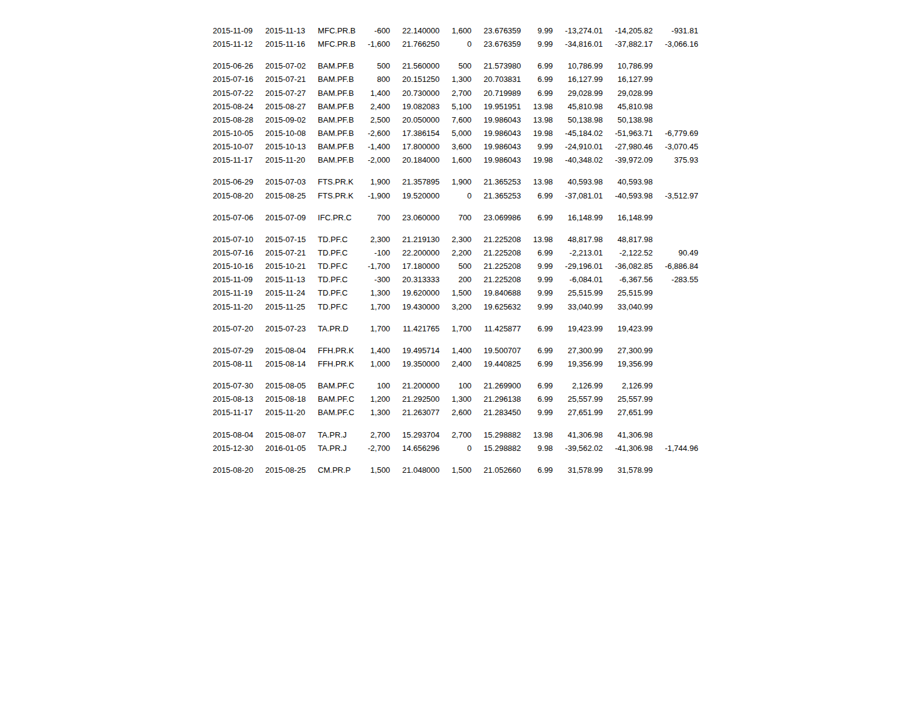| 2015-11-09 | 2015-11-13 | MFC.PR.B | -600 | 22.140000 | 1,600 | 23.676359 | 9.99 | -13,274.01 | -14,205.82 | -931.81 |
| 2015-11-12 | 2015-11-16 | MFC.PR.B | -1,600 | 21.766250 | 0 | 23.676359 | 9.99 | -34,816.01 | -37,882.17 | -3,066.16 |
| 2015-06-26 | 2015-07-02 | BAM.PF.B | 500 | 21.560000 | 500 | 21.573980 | 6.99 | 10,786.99 | 10,786.99 | |
| 2015-07-16 | 2015-07-21 | BAM.PF.B | 800 | 20.151250 | 1,300 | 20.703831 | 6.99 | 16,127.99 | 16,127.99 | |
| 2015-07-22 | 2015-07-27 | BAM.PF.B | 1,400 | 20.730000 | 2,700 | 20.719989 | 6.99 | 29,028.99 | 29,028.99 | |
| 2015-08-24 | 2015-08-27 | BAM.PF.B | 2,400 | 19.082083 | 5,100 | 19.951951 | 13.98 | 45,810.98 | 45,810.98 | |
| 2015-08-28 | 2015-09-02 | BAM.PF.B | 2,500 | 20.050000 | 7,600 | 19.986043 | 13.98 | 50,138.98 | 50,138.98 | |
| 2015-10-05 | 2015-10-08 | BAM.PF.B | -2,600 | 17.386154 | 5,000 | 19.986043 | 19.98 | -45,184.02 | -51,963.71 | -6,779.69 |
| 2015-10-07 | 2015-10-13 | BAM.PF.B | -1,400 | 17.800000 | 3,600 | 19.986043 | 9.99 | -24,910.01 | -27,980.46 | -3,070.45 |
| 2015-11-17 | 2015-11-20 | BAM.PF.B | -2,000 | 20.184000 | 1,600 | 19.986043 | 19.98 | -40,348.02 | -39,972.09 | 375.93 |
| 2015-06-29 | 2015-07-03 | FTS.PR.K | 1,900 | 21.357895 | 1,900 | 21.365253 | 13.98 | 40,593.98 | 40,593.98 | |
| 2015-08-20 | 2015-08-25 | FTS.PR.K | -1,900 | 19.520000 | 0 | 21.365253 | 6.99 | -37,081.01 | -40,593.98 | -3,512.97 |
| 2015-07-06 | 2015-07-09 | IFC.PR.C | 700 | 23.060000 | 700 | 23.069986 | 6.99 | 16,148.99 | 16,148.99 | |
| 2015-07-10 | 2015-07-15 | TD.PF.C | 2,300 | 21.219130 | 2,300 | 21.225208 | 13.98 | 48,817.98 | 48,817.98 | |
| 2015-07-16 | 2015-07-21 | TD.PF.C | -100 | 22.200000 | 2,200 | 21.225208 | 6.99 | -2,213.01 | -2,122.52 | 90.49 |
| 2015-10-16 | 2015-10-21 | TD.PF.C | -1,700 | 17.180000 | 500 | 21.225208 | 9.99 | -29,196.01 | -36,082.85 | -6,886.84 |
| 2015-11-09 | 2015-11-13 | TD.PF.C | -300 | 20.313333 | 200 | 21.225208 | 9.99 | -6,084.01 | -6,367.56 | -283.55 |
| 2015-11-19 | 2015-11-24 | TD.PF.C | 1,300 | 19.620000 | 1,500 | 19.840688 | 9.99 | 25,515.99 | 25,515.99 | |
| 2015-11-20 | 2015-11-25 | TD.PF.C | 1,700 | 19.430000 | 3,200 | 19.625632 | 9.99 | 33,040.99 | 33,040.99 | |
| 2015-07-20 | 2015-07-23 | TA.PR.D | 1,700 | 11.421765 | 1,700 | 11.425877 | 6.99 | 19,423.99 | 19,423.99 | |
| 2015-07-29 | 2015-08-04 | FFH.PR.K | 1,400 | 19.495714 | 1,400 | 19.500707 | 6.99 | 27,300.99 | 27,300.99 | |
| 2015-08-11 | 2015-08-14 | FFH.PR.K | 1,000 | 19.350000 | 2,400 | 19.440825 | 6.99 | 19,356.99 | 19,356.99 | |
| 2015-07-30 | 2015-08-05 | BAM.PF.C | 100 | 21.200000 | 100 | 21.269900 | 6.99 | 2,126.99 | 2,126.99 | |
| 2015-08-13 | 2015-08-18 | BAM.PF.C | 1,200 | 21.292500 | 1,300 | 21.296138 | 6.99 | 25,557.99 | 25,557.99 | |
| 2015-11-17 | 2015-11-20 | BAM.PF.C | 1,300 | 21.263077 | 2,600 | 21.283450 | 9.99 | 27,651.99 | 27,651.99 | |
| 2015-08-04 | 2015-08-07 | TA.PR.J | 2,700 | 15.293704 | 2,700 | 15.298882 | 13.98 | 41,306.98 | 41,306.98 | |
| 2015-12-30 | 2016-01-05 | TA.PR.J | -2,700 | 14.656296 | 0 | 15.298882 | 9.98 | -39,562.02 | -41,306.98 | -1,744.96 |
| 2015-08-20 | 2015-08-25 | CM.PR.P | 1,500 | 21.048000 | 1,500 | 21.052660 | 6.99 | 31,578.99 | 31,578.99 | |